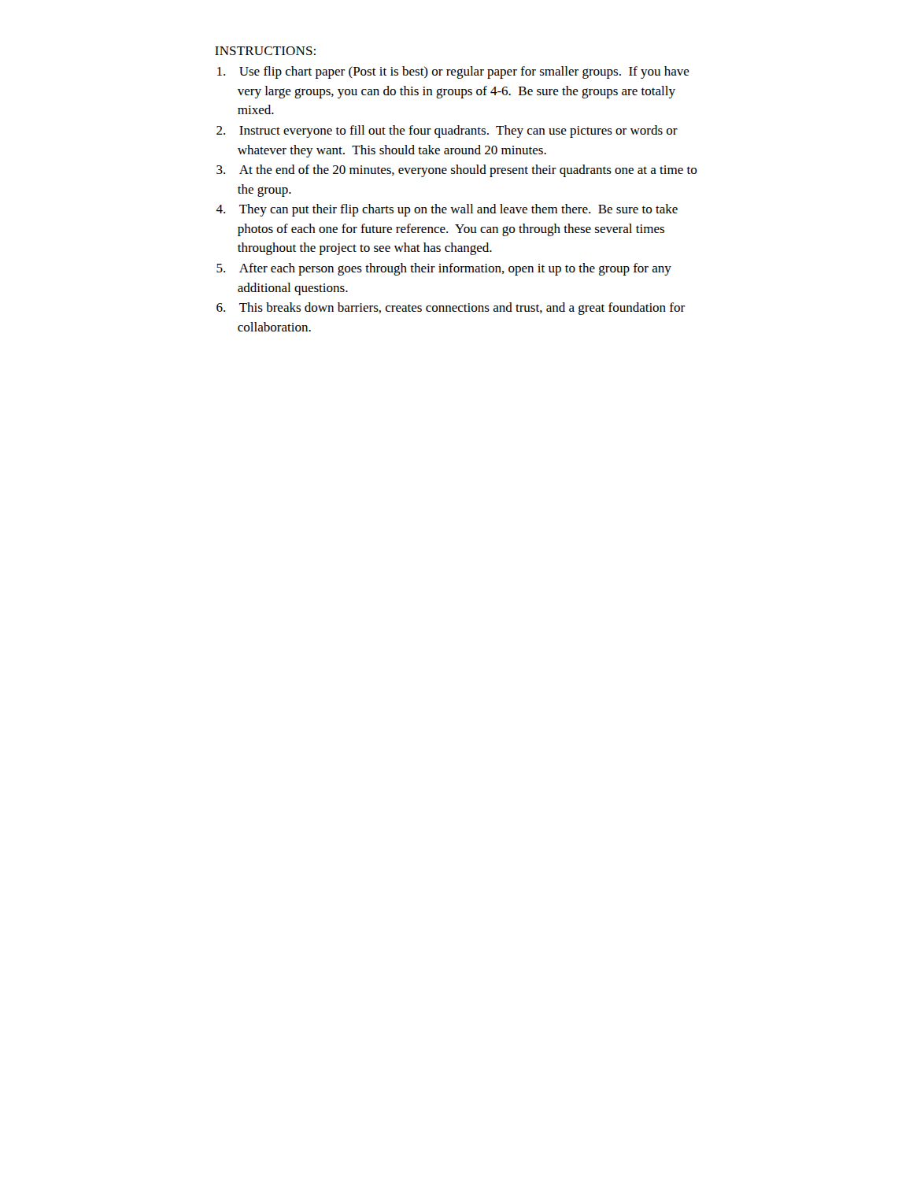INSTRUCTIONS:
Use flip chart paper (Post it is best) or regular paper for smaller groups. If you have very large groups, you can do this in groups of 4-6. Be sure the groups are totally mixed.
Instruct everyone to fill out the four quadrants. They can use pictures or words or whatever they want. This should take around 20 minutes.
At the end of the 20 minutes, everyone should present their quadrants one at a time to the group.
They can put their flip charts up on the wall and leave them there. Be sure to take photos of each one for future reference. You can go through these several times throughout the project to see what has changed.
After each person goes through their information, open it up to the group for any additional questions.
This breaks down barriers, creates connections and trust, and a great foundation for collaboration.